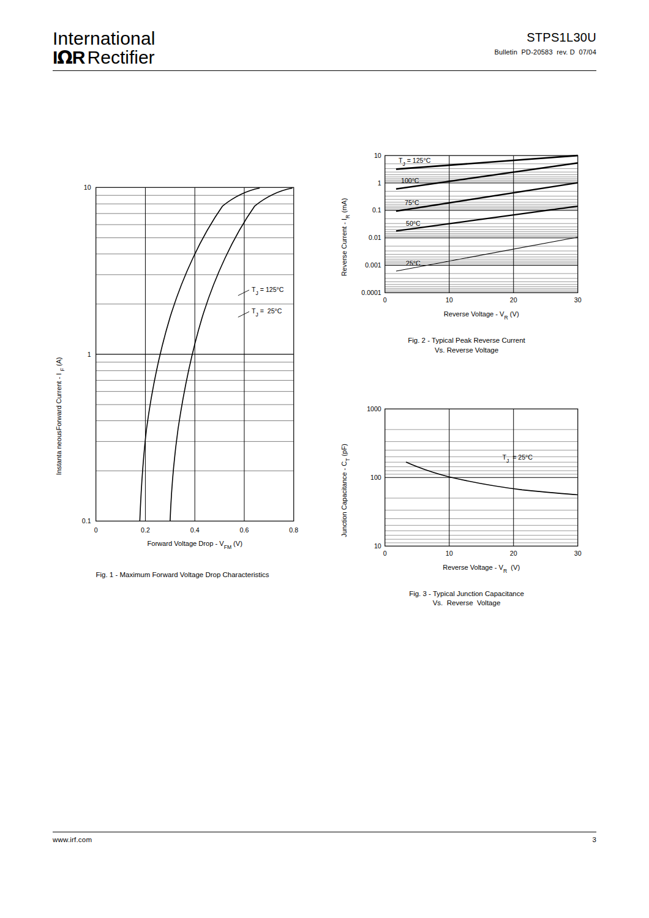International
IΩR Rectifier
STPS1L30U
Bulletin PD-20583 rev. D 07/04
Instanta neousForward Current - I F (A) 10 1 0.1 0 0.2 0.4 0.6 0.8 Forward Voltage Drop - VFM (V) TJ = 125°C TJ = 25°C
Fig. 1 - Maximum Forward Voltage Drop Characteristics
Reverse Current - IR (mA) 10 1 0.1 0.01 0.001 0.0001 0 10 20 30 Reverse Voltage - VR (V) TJ = 125°C 100°C 75°C 50°C 25°C
Fig. 2 - Typical Peak Reverse Current
Vs. Reverse Voltage
Junction Capacitance - CT (pF) 1000 100 10 0 10 20 30 Reverse Voltage - VR (V) TJ = 25°C
Fig. 3 - Typical Junction Capacitance
Vs. Reverse Voltage
www.irf.com
3